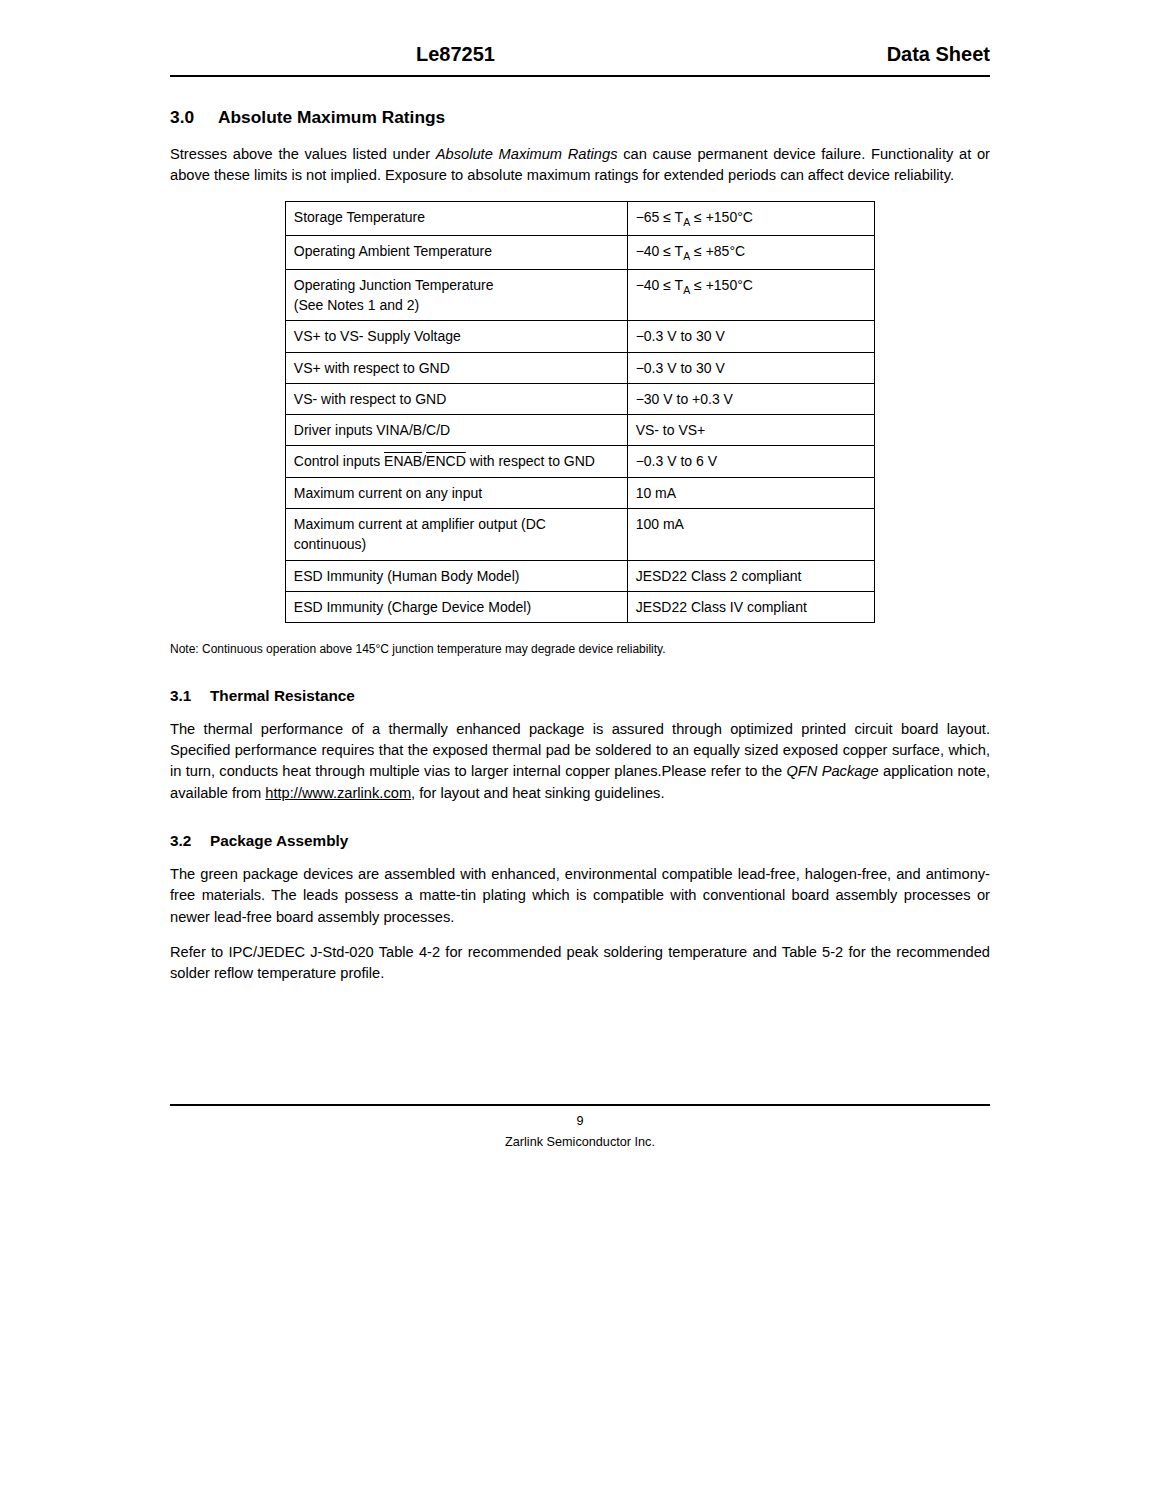Le87251 Data Sheet
3.0 Absolute Maximum Ratings
Stresses above the values listed under Absolute Maximum Ratings can cause permanent device failure. Functionality at or above these limits is not implied. Exposure to absolute maximum ratings for extended periods can affect device reliability.
| Storage Temperature | −65 ≤ T A ≤ +150°C |
| Operating Ambient Temperature | −40 ≤ T A ≤ +85°C |
| Operating Junction Temperature (See Notes 1 and 2) | −40 ≤ T A ≤ +150°C |
| VS+ to VS- Supply Voltage | −0.3 V to 30 V |
| VS+ with respect to GND | −0.3 V to 30 V |
| VS- with respect to GND | −30 V to +0.3 V |
| Driver inputs VINA/B/C/D | VS- to VS+ |
| Control inputs ENAB / ENCD with respect to GND | −0.3 V to 6 V |
| Maximum current on any input | 10 mA |
| Maximum current at amplifier output (DC continuous) | 100 mA |
| ESD Immunity (Human Body Model) | JESD22 Class 2 compliant |
| ESD Immunity (Charge Device Model) | JESD22 Class IV compliant |
Note: Continuous operation above 145°C junction temperature may degrade device reliability.
3.1 Thermal Resistance
The thermal performance of a thermally enhanced package is assured through optimized printed circuit board layout. Specified performance requires that the exposed thermal pad be soldered to an equally sized exposed copper surface, which, in turn, conducts heat through multiple vias to larger internal copper planes.Please refer to the QFN Package application note, available from http://www.zarlink.com, for layout and heat sinking guidelines.
3.2 Package Assembly
The green package devices are assembled with enhanced, environmental compatible lead-free, halogen-free, and antimony-free materials. The leads possess a matte-tin plating which is compatible with conventional board assembly processes or newer lead-free board assembly processes.
Refer to IPC/JEDEC J-Std-020 Table 4-2 for recommended peak soldering temperature and Table 5-2 for the recommended solder reflow temperature profile.
9 Zarlink Semiconductor Inc.